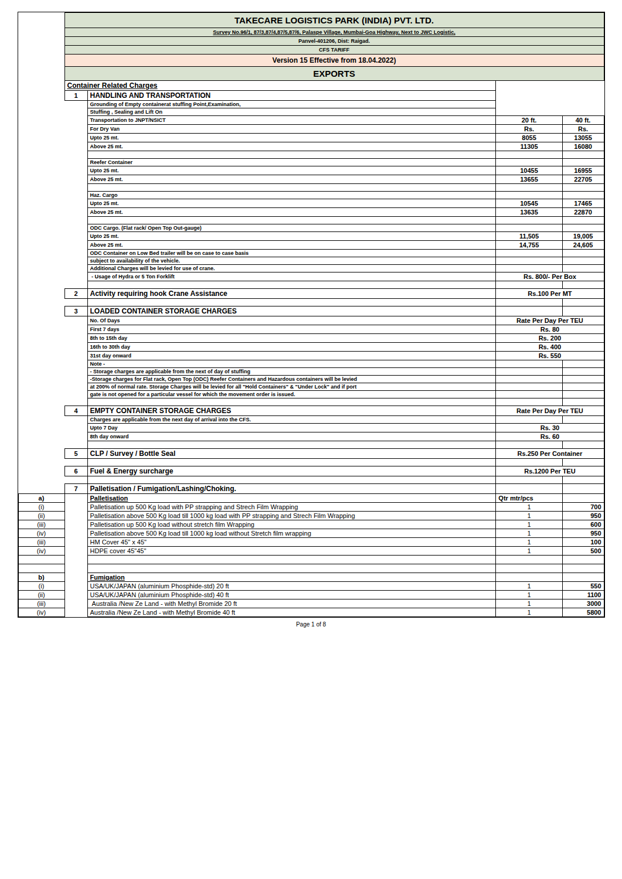| | TAKECARE LOGISTICS PARK (INDIA) PVT. LTD. |
| | Survey No.96/1, 87/3,87/4,87/5,87/6, Palaspe Village, Mumbai-Goa Highway, Next to JWC Logistic, |
| | Panvel-401206, Dist: Raigad. |
| | CFS TARIFF |
| | Version 15 Effective from 18.04.2022) |
| | EXPORTS |
| | Container Related Charges | | |
| | 1 | HANDLING AND TRANSPORTATION | | |
| | | Grounding of Empty containerat stuffing Point,Examination, | | |
| | | Stuffing , Sealing and Lift On | | |
| | | Transportation to JNPT/NSICT | 20 ft. | 40 ft. |
| | | For Dry Van | Rs. | Rs. |
| | | Upto 25 mt. | 8055 | 13055 |
| | | Above 25 mt. | 11305 | 16080 |
| | | Reefer Container | | |
| | | Upto 25 mt. | 10455 | 16955 |
| | | Above 25 mt. | 13655 | 22705 |
| | | Haz. Cargo | | |
| | | Upto 25 mt. | 10545 | 17465 |
| | | Above 25 mt. | 13635 | 22870 |
| | | ODC Cargo. (Flat rack/ Open Top Out-gauge) | | |
| | | Upto 25 mt. | 11,505 | 19,005 |
| | | Above 25 mt. | 14,755 | 24,605 |
| | | ODC Container on Low Bed trailer will be on case to case basis | | |
| | | subject to availability of the vehicle. | | |
| | | Additional Charges will be levied for use of crane. | | |
| | | - Usage of Hydra or 5 Ton Forklift | Rs. 800/- Per Box |
| | 2 | Activity requiring hook Crane Assistance | Rs.100 Per MT |
| | 3 | LOADED CONTAINER STORAGE CHARGES | | |
| | | No. Of Days | Rate Per Day Per TEU |
| | | First 7 days | Rs. 80 |
| | | 8th to 15th day | Rs. 200 |
| | | 16th to 30th day | Rs. 400 |
| | | 31st day onward | Rs. 550 |
| | | Note - | | |
| | | - Storage charges are applicable from the next of day of stuffing | | |
| | | -Storage charges for Flat rack, Open Top (ODC) Reefer Containers and Hazardous containers will be levied | | |
| | | at 200% of normal rate. Storage Charges will be levied for all "Hold Containers" & "Under Lock" and if port | | |
| | | gate is not opened for a particular vessel for which the movement order is issued. | | |
| | 4 | EMPTY CONTAINER STORAGE CHARGES | Rate Per Day Per TEU |
| | | Charges are applicable from the next day of arrival into the CFS. | | |
| | | Upto 7 Day | Rs. 30 |
| | | 8th day onward | Rs. 60 |
| | 5 | CLP / Survey / Bottle Seal | Rs.250 Per Container |
| | 6 | Fuel & Energy surcharge | Rs.1200 Per TEU |
| | 7 | Palletisation / Fumigation/Lashing/Choking. | | |
| a) | | Palletisation | Qtr mtr/pcs | |
| (i) | | Palletisation up 500 Kg load with PP strapping and Strech Film Wrapping | 1 | 700 |
| (ii) | | Palletisation above 500 Kg load till 1000 kg load with PP strapping and Strech Film Wrapping | 1 | 950 |
| (iii) | | Palletisation up 500 Kg load without stretch film Wrapping | 1 | 600 |
| (iv) | | Palletisation above 500 Kg load till 1000 kg load without Stretch film wrapping | 1 | 950 |
| (iii) | | HM Cover 45" x 45" | 1 | 100 |
| (iv) | | HDPE cover 45"45" | 1 | 500 |
| b) | | Fumigation | | |
| (i) | | USA/UK/JAPAN (aluminium Phosphide-std) 20 ft | 1 | 550 |
| (ii) | | USA/UK/JAPAN (aluminium Phosphide-std) 40 ft | 1 | 1100 |
| (iii) | | Australia /New Ze Land - with Methyl Bromide 20 ft | 1 | 3000 |
| (iv) | | Australia /New Ze Land - with Methyl Bromide 40 ft | 1 | 5800 |
Page 1 of 8